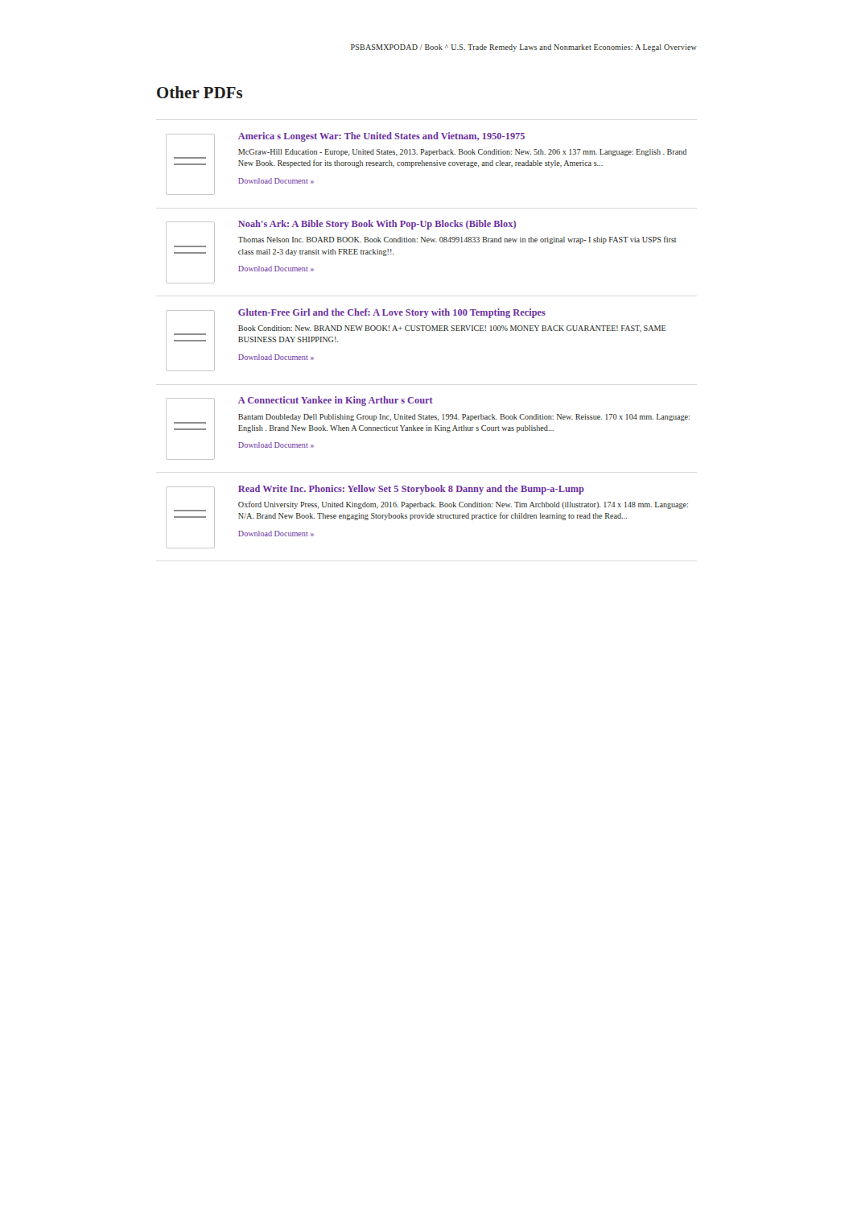PSBASMXPODAD / Book ^ U.S. Trade Remedy Laws and Nonmarket Economies: A Legal Overview
Other PDFs
America s Longest War: The United States and Vietnam, 1950-1975
McGraw-Hill Education - Europe, United States, 2013. Paperback. Book Condition: New. 5th. 206 x 137 mm. Language: English . Brand New Book. Respected for its thorough research, comprehensive coverage, and clear, readable style, America s...
Download Document »
Noah's Ark: A Bible Story Book With Pop-Up Blocks (Bible Blox)
Thomas Nelson Inc. BOARD BOOK. Book Condition: New. 0849914833 Brand new in the original wrap- I ship FAST via USPS first class mail 2-3 day transit with FREE tracking!!.
Download Document »
Gluten-Free Girl and the Chef: A Love Story with 100 Tempting Recipes
Book Condition: New. BRAND NEW BOOK! A+ CUSTOMER SERVICE! 100% MONEY BACK GUARANTEE! FAST, SAME BUSINESS DAY SHIPPING!.
Download Document »
A Connecticut Yankee in King Arthur s Court
Bantam Doubleday Dell Publishing Group Inc, United States, 1994. Paperback. Book Condition: New. Reissue. 170 x 104 mm. Language: English . Brand New Book. When A Connecticut Yankee in King Arthur s Court was published...
Download Document »
Read Write Inc. Phonics: Yellow Set 5 Storybook 8 Danny and the Bump-a-Lump
Oxford University Press, United Kingdom, 2016. Paperback. Book Condition: New. Tim Archbold (illustrator). 174 x 148 mm. Language: N/A. Brand New Book. These engaging Storybooks provide structured practice for children learning to read the Read...
Download Document »